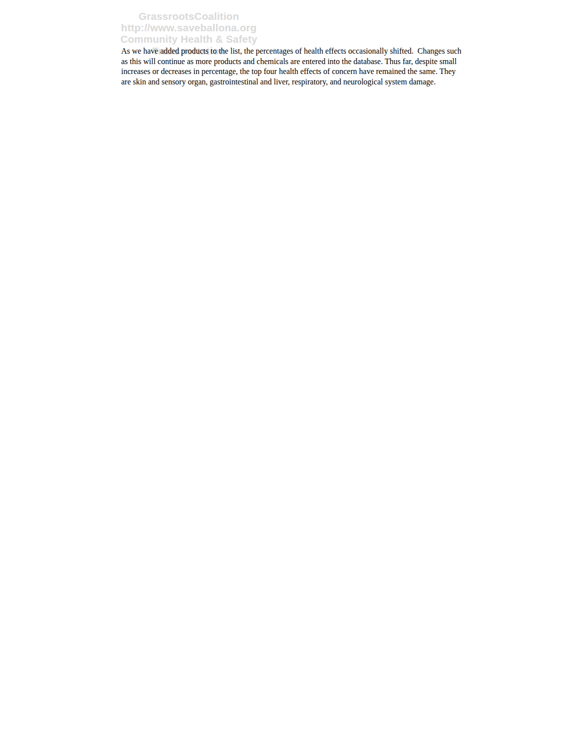GrassrootsCoalition http://www.saveballona.org Community Health & Safety Transportation
As we have added products to the list, the percentages of health effects occasionally shifted. Changes such as this will continue as more products and chemicals are entered into the database. Thus far, despite small increases or decreases in percentage, the top four health effects of concern have remained the same. They are skin and sensory organ, gastrointestinal and liver, respiratory, and neurological system damage.